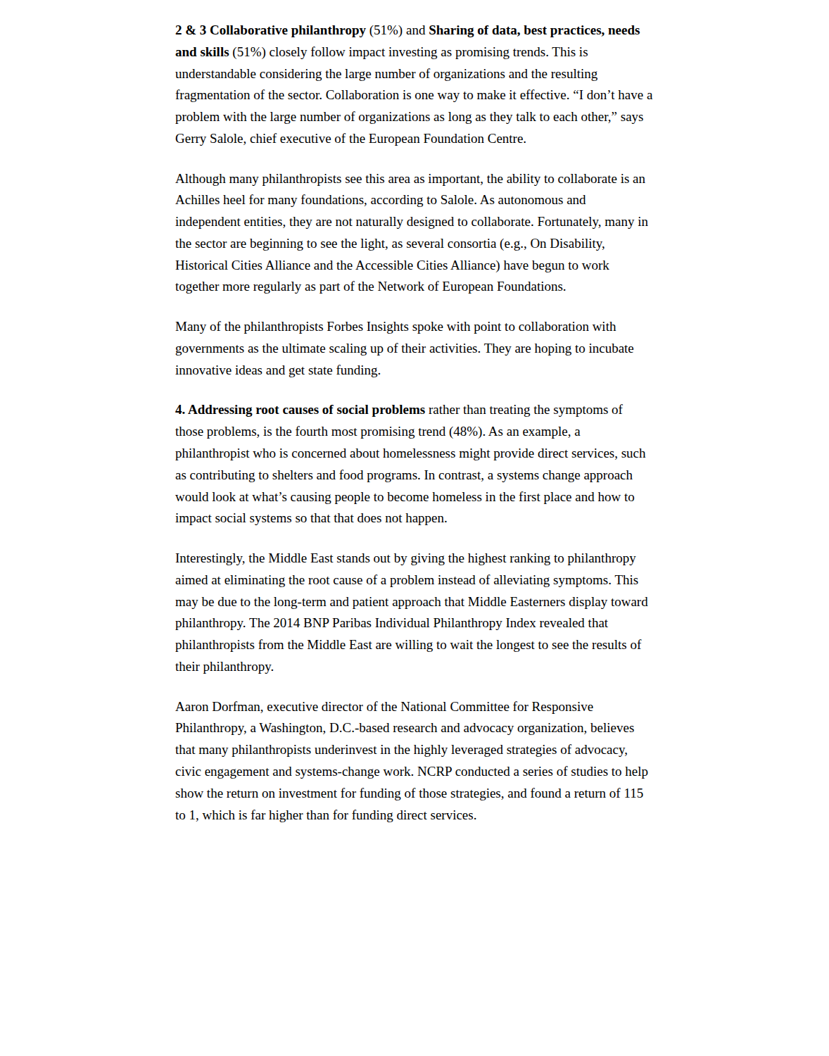2 & 3 Collaborative philanthropy (51%) and Sharing of data, best practices, needs and skills (51%) closely follow impact investing as promising trends. This is understandable considering the large number of organizations and the resulting fragmentation of the sector. Collaboration is one way to make it effective. “I don’t have a problem with the large number of organizations as long as they talk to each other,” says Gerry Salole, chief executive of the European Foundation Centre.
Although many philanthropists see this area as important, the ability to collaborate is an Achilles heel for many foundations, according to Salole. As autonomous and independent entities, they are not naturally designed to collaborate. Fortunately, many in the sector are beginning to see the light, as several consortia (e.g., On Disability, Historical Cities Alliance and the Accessible Cities Alliance) have begun to work together more regularly as part of the Network of European Foundations.
Many of the philanthropists Forbes Insights spoke with point to collaboration with governments as the ultimate scaling up of their activities. They are hoping to incubate innovative ideas and get state funding.
4. Addressing root causes of social problems rather than treating the symptoms of those problems, is the fourth most promising trend (48%). As an example, a philanthropist who is concerned about homelessness might provide direct services, such as contributing to shelters and food programs. In contrast, a systems change approach would look at what’s causing people to become homeless in the first place and how to impact social systems so that that does not happen.
Interestingly, the Middle East stands out by giving the highest ranking to philanthropy aimed at eliminating the root cause of a problem instead of alleviating symptoms. This may be due to the long-term and patient approach that Middle Easterners display toward philanthropy. The 2014 BNP Paribas Individual Philanthropy Index revealed that philanthropists from the Middle East are willing to wait the longest to see the results of their philanthropy.
Aaron Dorfman, executive director of the National Committee for Responsive Philanthropy, a Washington, D.C.-based research and advocacy organization, believes that many philanthropists underinvest in the highly leveraged strategies of advocacy, civic engagement and systems-change work. NCRP conducted a series of studies to help show the return on investment for funding of those strategies, and found a return of 115 to 1, which is far higher than for funding direct services.